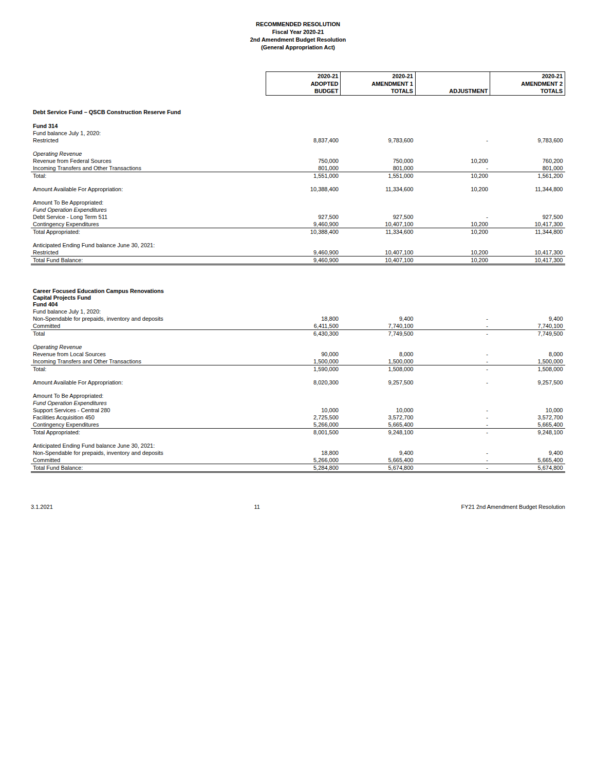RECOMMENDED RESOLUTION
Fiscal Year 2020-21
2nd Amendment Budget Resolution
(General Appropriation Act)
| | 2020-21 ADOPTED BUDGET | 2020-21 AMENDMENT 1 TOTALS | ADJUSTMENT | 2020-21 AMENDMENT 2 TOTALS |
| --- | --- | --- | --- | --- |
| Debt Service Fund – QSCB Construction Reserve Fund | |
| Fund 314 | |
| Fund balance July 1, 2020: | |
| Restricted | 8,837,400 | 9,783,600 | - | 9,783,600 |
| Operating Revenue | |
| Revenue from Federal Sources | 750,000 | 750,000 | 10,200 | 760,200 |
| Incoming Transfers and Other Transactions | 801,000 | 801,000 | - | 801,000 |
| Total: | 1,551,000 | 1,551,000 | 10,200 | 1,561,200 |
| Amount Available For Appropriation: | 10,388,400 | 11,334,600 | 10,200 | 11,344,800 |
| Amount To Be Appropriated: | |
| Fund Operation Expenditures | |
| Debt Service - Long Term 511 | 927,500 | 927,500 | - | 927,500 |
| Contingency Expenditures | 9,460,900 | 10,407,100 | 10,200 | 10,417,300 |
| Total Appropriated: | 10,388,400 | 11,334,600 | 10,200 | 11,344,800 |
| Anticipated Ending Fund balance June 30, 2021: | |
| Restricted | 9,460,900 | 10,407,100 | 10,200 | 10,417,300 |
| Total Fund Balance: | 9,460,900 | 10,407,100 | 10,200 | 10,417,300 |
| Career Focused Education Campus Renovations | |
| Capital Projects Fund | |
| Fund 404 | |
| Fund balance July 1, 2020: | |
| Non-Spendable for prepaids, inventory and deposits | 18,800 | 9,400 | - | 9,400 |
| Committed | 6,411,500 | 7,740,100 | - | 7,740,100 |
| Total | 6,430,300 | 7,749,500 | - | 7,749,500 |
| Operating Revenue | |
| Revenue from Local Sources | 90,000 | 8,000 | - | 8,000 |
| Incoming Transfers and Other Transactions | 1,500,000 | 1,500,000 | - | 1,500,000 |
| Total: | 1,590,000 | 1,508,000 | - | 1,508,000 |
| Amount Available For Appropriation: | 8,020,300 | 9,257,500 | - | 9,257,500 |
| Amount To Be Appropriated: | |
| Fund Operation Expenditures | |
| Support Services - Central 280 | 10,000 | 10,000 | - | 10,000 |
| Facilities Acquisition 450 | 2,725,500 | 3,572,700 | - | 3,572,700 |
| Contingency Expenditures | 5,266,000 | 5,665,400 | - | 5,665,400 |
| Total Appropriated: | 8,001,500 | 9,248,100 | - | 9,248,100 |
| Anticipated Ending Fund balance June 30, 2021: | |
| Non-Spendable for prepaids, inventory and deposits | 18,800 | 9,400 | - | 9,400 |
| Committed | 5,266,000 | 5,665,400 | - | 5,665,400 |
| Total Fund Balance: | 5,284,800 | 5,674,800 | - | 5,674,800 |
3.1.2021
11
FY21 2nd Amendment Budget Resolution